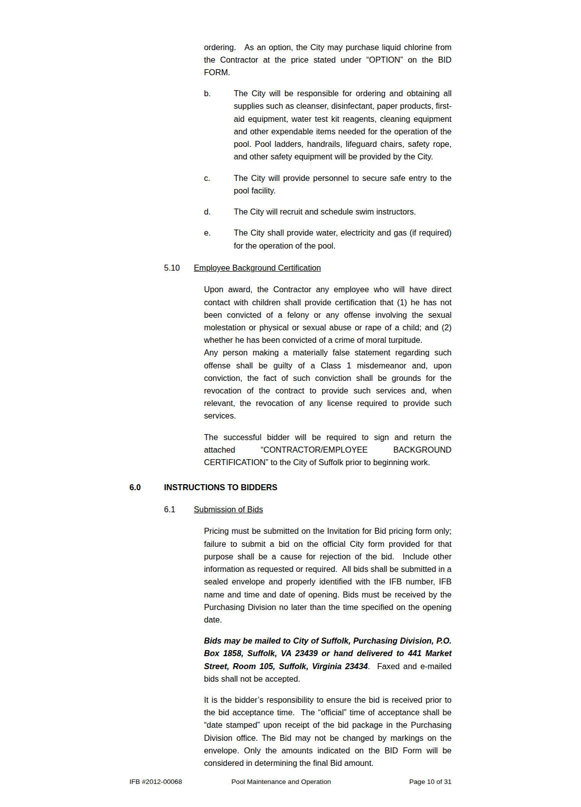ordering. As an option, the City may purchase liquid chlorine from the Contractor at the price stated under “OPTION” on the BID FORM.
b.
The City will be responsible for ordering and obtaining all supplies such as cleanser, disinfectant, paper products, first-aid equipment, water test kit reagents, cleaning equipment and other expendable items needed for the operation of the pool. Pool ladders, handrails, lifeguard chairs, safety rope, and other safety equipment will be provided by the City.
c.
The City will provide personnel to secure safe entry to the pool facility.
d.
The City will recruit and schedule swim instructors.
e.
The City shall provide water, electricity and gas (if required) for the operation of the pool.
5.10
Employee Background Certification
Upon award, the Contractor any employee who will have direct contact with children shall provide certification that (1) he has not been convicted of a felony or any offense involving the sexual molestation or physical or sexual abuse or rape of a child; and (2) whether he has been convicted of a crime of moral turpitude.
Any person making a materially false statement regarding such offense shall be guilty of a Class 1 misdemeanor and, upon conviction, the fact of such conviction shall be grounds for the revocation of the contract to provide such services and, when relevant, the revocation of any license required to provide such services.
The successful bidder will be required to sign and return the attached “CONTRACTOR/EMPLOYEE BACKGROUND CERTIFICATION” to the City of Suffolk prior to beginning work.
6.0
INSTRUCTIONS TO BIDDERS
6.1
Submission of Bids
Pricing must be submitted on the Invitation for Bid pricing form only; failure to submit a bid on the official City form provided for that purpose shall be a cause for rejection of the bid. Include other information as requested or required. All bids shall be submitted in a sealed envelope and properly identified with the IFB number, IFB name and time and date of opening. Bids must be received by the Purchasing Division no later than the time specified on the opening date.
Bids may be mailed to City of Suffolk, Purchasing Division, P.O. Box 1858, Suffolk, VA 23439 or hand delivered to 441 Market Street, Room 105, Suffolk, Virginia 23434. Faxed and e-mailed bids shall not be accepted.
It is the bidder’s responsibility to ensure the bid is received prior to the bid acceptance time. The “official” time of acceptance shall be “date stamped” upon receipt of the bid package in the Purchasing Division office. The Bid may not be changed by markings on the envelope. Only the amounts indicated on the BID Form will be considered in determining the final Bid amount.
IFB #2012-00068
Pool Maintenance and Operation
Page 10 of 31